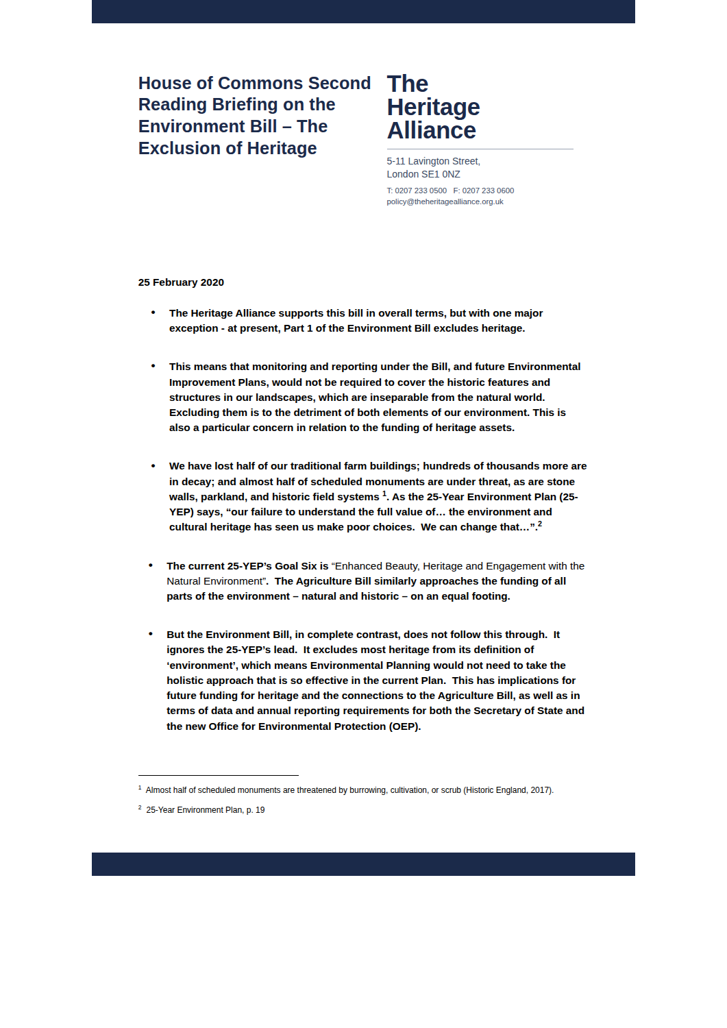House of Commons Second Reading Briefing on the Environment Bill – The Exclusion of Heritage
The
Heritage
Alliance
5-11 Lavington Street,
London SE1 0NZ
T: 0207 233 0500 F: 0207 233 0600
policy@theheritagealliance.org.uk
25 February 2020
The Heritage Alliance supports this bill in overall terms, but with one major exception - at present, Part 1 of the Environment Bill excludes heritage.
This means that monitoring and reporting under the Bill, and future Environmental Improvement Plans, would not be required to cover the historic features and structures in our landscapes, which are inseparable from the natural world. Excluding them is to the detriment of both elements of our environment. This is also a particular concern in relation to the funding of heritage assets.
We have lost half of our traditional farm buildings; hundreds of thousands more are in decay; and almost half of scheduled monuments are under threat, as are stone walls, parkland, and historic field systems 1. As the 25-Year Environment Plan (25-YEP) says, “our failure to understand the full value of… the environment and cultural heritage has seen us make poor choices. We can change that…”.2
The current 25-YEP’s Goal Six is “Enhanced Beauty, Heritage and Engagement with the Natural Environment”. The Agriculture Bill similarly approaches the funding of all parts of the environment – natural and historic – on an equal footing.
But the Environment Bill, in complete contrast, does not follow this through. It ignores the 25-YEP’s lead. It excludes most heritage from its definition of ‘environment’, which means Environmental Planning would not need to take the holistic approach that is so effective in the current Plan. This has implications for future funding for heritage and the connections to the Agriculture Bill, as well as in terms of data and annual reporting requirements for both the Secretary of State and the new Office for Environmental Protection (OEP).
1 Almost half of scheduled monuments are threatened by burrowing, cultivation, or scrub (Historic England, 2017).
2 25-Year Environment Plan, p. 19